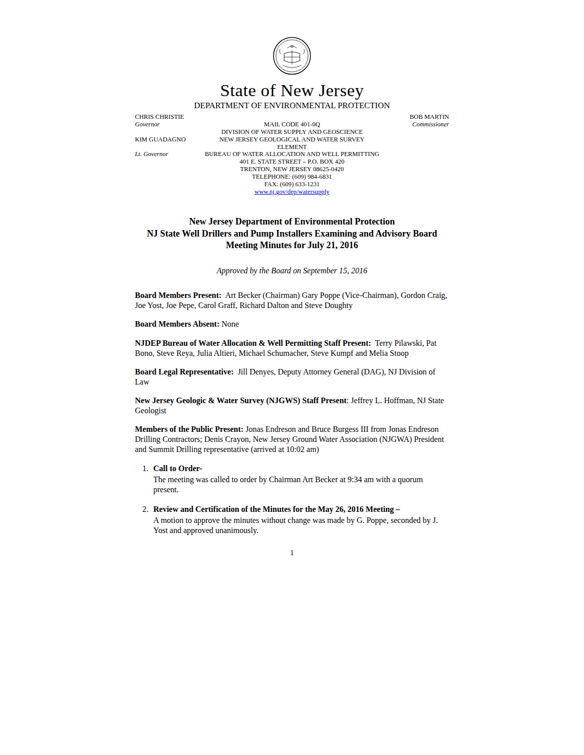State of New Jersey
DEPARTMENT OF ENVIRONMENTAL PROTECTION
| CHRIS CHRISTIE | | BOB MARTIN |
| Governor | MAIL CODE 401-0Q | Commissioner |
| | DIVISION OF WATER SUPPLY AND GEOSCIENCE | |
| KIM GUADAGNO | NEW JERSEY GEOLOGICAL AND WATER SURVEY ELEMENT | |
| Lt. Governor | BUREAU OF WATER ALLOCATION AND WELL PERMITTING | |
| | 401 E. STATE STREET – P.O. BOX 420 | |
| | TRENTON, NEW JERSEY 08625-0420 | |
| | TELEPHONE: (609) 984-6831 | |
| | FAX: (609) 633-1231 | |
| | www.nj.gov/dep/watersupply | |
New Jersey Department of Environmental Protection
NJ State Well Drillers and Pump Installers Examining and Advisory Board
Meeting Minutes for July 21, 2016
Approved by the Board on September 15, 2016
Board Members Present: Art Becker (Chairman) Gary Poppe (Vice-Chairman), Gordon Craig, Joe Yost, Joe Pepe, Carol Graff, Richard Dalton and Steve Doughty
Board Members Absent: None
NJDEP Bureau of Water Allocation & Well Permitting Staff Present: Terry Pilawski, Pat Bono, Steve Reya, Julia Altieri, Michael Schumacher, Steve Kumpf and Melia Stoop
Board Legal Representative: Jill Denyes, Deputy Attorney General (DAG), NJ Division of Law
New Jersey Geologic & Water Survey (NJGWS) Staff Present: Jeffrey L. Hoffman, NJ State Geologist
Members of the Public Present: Jonas Endreson and Bruce Burgess III from Jonas Endreson Drilling Contractors; Denis Crayon, New Jersey Ground Water Association (NJGWA) President and Summit Drilling representative (arrived at 10:02 am)
Call to Order-
The meeting was called to order by Chairman Art Becker at 9:34 am with a quorum present.
Review and Certification of the Minutes for the May 26, 2016 Meeting –
A motion to approve the minutes without change was made by G. Poppe, seconded by J. Yost and approved unanimously.
1